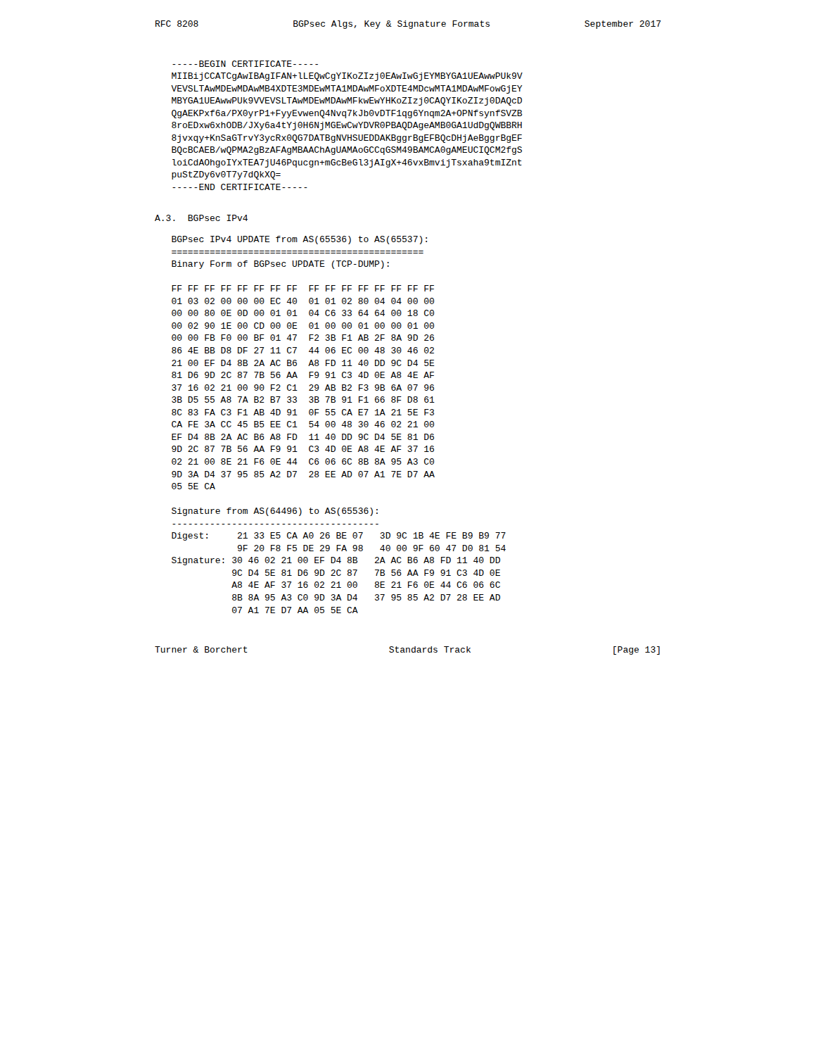RFC 8208 BGPsec Algs, Key & Signature Formats September 2017
-----BEGIN CERTIFICATE-----
MIIBijCCATCgAwIBAgIFAN+lLEQwCgYIKoZIzj0EAwIwGjEYMBYGA1UEAwwPUk9V
VEVSLTAwMDEwMDAwMB4XDTE3MDEwMTA1MDAwMFoXDTE4MDcwMTA1MDAwMFowGjEY
MBYGA1UEAwwPUk9VVEVSLTAwMDEwMDAwMFkwEwYHKoZIzj0CAQYIKoZIzj0DAQcD
QgAEKPxf6a/PX0yrP1+FyyEvwenQ4Nvq7kJb0vDTF1qg6Ynqm2A+OPNfsynfSVZB
8roEDxw6xhODB/JXy6a4tYj0H6NjMGEwCwYDVR0PBAQDAgeAMB0GA1UdDgQWBBRH
8jvxqy+KnSaGTrvY3ycRx0QG7DATBgNVHSUEDDAKBggrBgEFBQcDHjAeBggrBgEF
BQcBCAEB/wQPMA2gBzAFAgMBAAChAgUAMAoGCCqGSM49BAMCA0gAMEUCIQCM2fgS
loiCdAOhgoIYxTEA7jU46Pqucgn+mGcBeGl3jAIgX+46vxBmvijTsxaha9tmIZnt
puStZDy6v0T7y7dQkXQ=
-----END CERTIFICATE-----
A.3. BGPsec IPv4
BGPsec IPv4 UPDATE from AS(65536) to AS(65537):
==============================================
Binary Form of BGPsec UPDATE (TCP-DUMP):

FF FF FF FF FF FF FF FF  FF FF FF FF FF FF FF FF
01 03 02 00 00 00 EC 40  01 01 02 80 04 04 00 00
00 00 80 0E 0D 00 01 01  04 C6 33 64 64 00 18 C0
00 02 90 1E 00 CD 00 0E  01 00 00 01 00 00 01 00
00 00 FB F0 00 BF 01 47  F2 3B F1 AB 2F 8A 9D 26
86 4E BB D8 DF 27 11 C7  44 06 EC 00 48 30 46 02
21 00 EF D4 8B 2A AC B6  A8 FD 11 40 DD 9C D4 5E
81 D6 9D 2C 87 7B 56 AA  F9 91 C3 4D 0E A8 4E AF
37 16 02 21 00 90 F2 C1  29 AB B2 F3 9B 6A 07 96
3B D5 55 A8 7A B2 B7 33  3B 7B 91 F1 66 8F D8 61
8C 83 FA C3 F1 AB 4D 91  0F 55 CA E7 1A 21 5E F3
CA FE 3A CC 45 B5 EE C1  54 00 48 30 46 02 21 00
EF D4 8B 2A AC B6 A8 FD  11 40 DD 9C D4 5E 81 D6
9D 2C 87 7B 56 AA F9 91  C3 4D 0E A8 4E AF 37 16
02 21 00 8E 21 F6 0E 44  C6 06 6C 8B 8A 95 A3 C0
9D 3A D4 37 95 85 A2 D7  28 EE AD 07 A1 7E D7 AA
05 5E CA

Signature from AS(64496) to AS(65536):
--------------------------------------
Digest:     21 33 E5 CA A0 26 BE 07   3D 9C 1B 4E FE B9 B9 77
            9F 20 F8 F5 DE 29 FA 98   40 00 9F 60 47 D0 81 54
Signature: 30 46 02 21 00 EF D4 8B   2A AC B6 A8 FD 11 40 DD
           9C D4 5E 81 D6 9D 2C 87   7B 56 AA F9 91 C3 4D 0E
           A8 4E AF 37 16 02 21 00   8E 21 F6 0E 44 C6 06 6C
           8B 8A 95 A3 C0 9D 3A D4   37 95 85 A2 D7 28 EE AD
           07 A1 7E D7 AA 05 5E CA
Turner & Borchert Standards Track [Page 13]